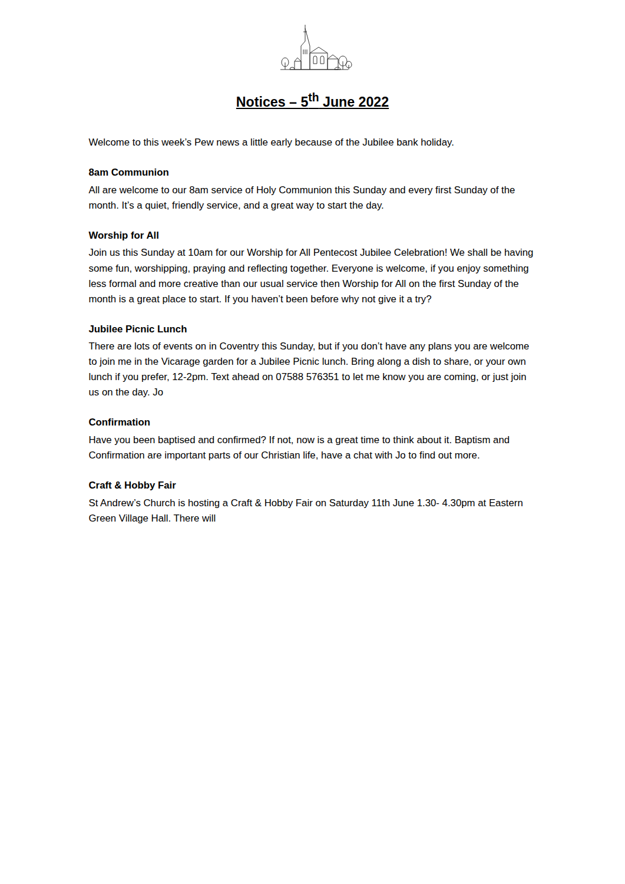Notices – 5th June 2022
Welcome to this week’s Pew news a little early because of the Jubilee bank holiday.
8am Communion
All are welcome to our 8am service of Holy Communion this Sunday and every first Sunday of the month. It’s a quiet, friendly service, and a great way to start the day.
Worship for All
Join us this Sunday at 10am for our Worship for All Pentecost Jubilee Celebration! We shall be having some fun, worshipping, praying and reflecting together. Everyone is welcome, if you enjoy something less formal and more creative than our usual service then Worship for All on the first Sunday of the month is a great place to start. If you haven’t been before why not give it a try?
Jubilee Picnic Lunch
There are lots of events on in Coventry this Sunday, but if you don’t have any plans you are welcome to join me in the Vicarage garden for a Jubilee Picnic lunch. Bring along a dish to share, or your own lunch if you prefer, 12-2pm. Text ahead on 07588 576351 to let me know you are coming, or just join us on the day. Jo
Confirmation
Have you been baptised and confirmed? If not, now is a great time to think about it. Baptism and Confirmation are important parts of our Christian life, have a chat with Jo to find out more.
Craft & Hobby Fair
St Andrew’s Church is hosting a Craft & Hobby Fair on Saturday 11th June 1.30- 4.30pm at Eastern Green Village Hall. There will